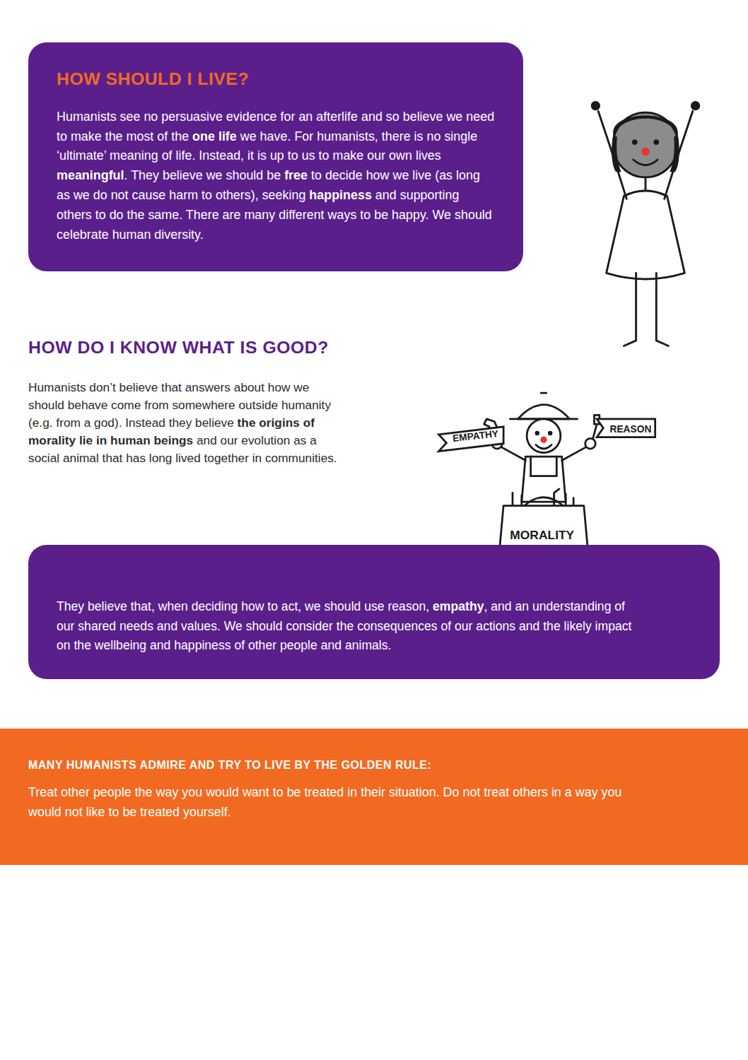How should I live?
Humanists see no persuasive evidence for an afterlife and so believe we need to make the most of the one life we have. For humanists, there is no single ‘ultimate’ meaning of life. Instead, it is up to us to make our own lives meaningful. They believe we should be free to decide how we live (as long as we do not cause harm to others), seeking happiness and supporting others to do the same. There are many different ways to be happy. We should celebrate human diversity.
How do I know what is good?
Humanists don’t believe that answers about how we should behave come from somewhere outside humanity (e.g. from a god). Instead they believe the origins of morality lie in human beings and our evolution as a social animal that has long lived together in communities.
EMPATHY REASON MORALITY
They believe that, when deciding how to act, we should use reason, empathy, and an understanding of our shared needs and values. We should consider the consequences of our actions and the likely impact on the wellbeing and happiness of other people and animals.
Many humanists admire and try to live by the golden rule:
Treat other people the way you would want to be treated in their situation. Do not treat others in a way you would not like to be treated yourself.